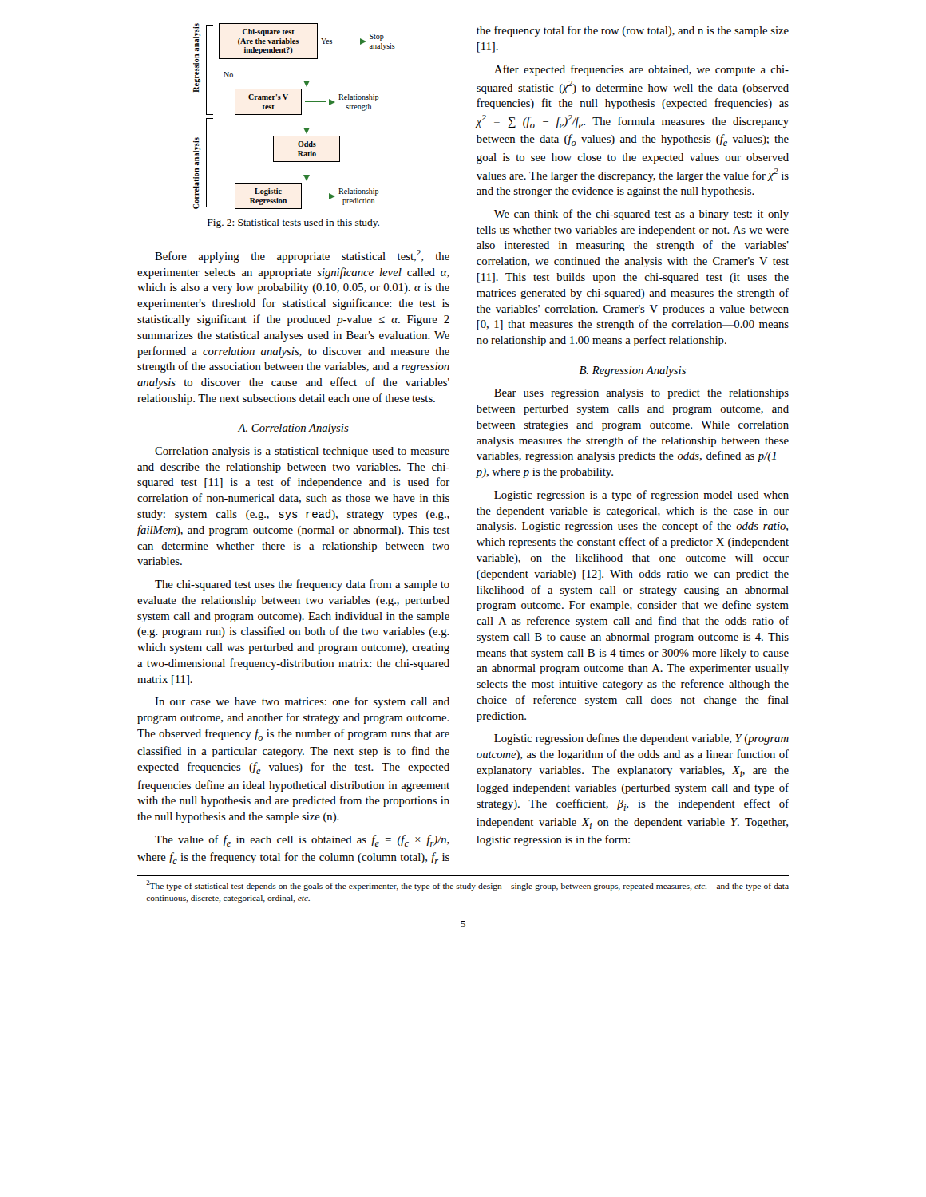Regression analysis Correlation analysis
Chi-square test
(Are the variables
independent?)
Yes
Stop
analysis
No
Cramer's V
test
Relationship
strength
Odds
Ratio
Logistic
Regression
Relationship
prediction
Fig. 2: Statistical tests used in this study.
Before applying the appropriate statistical test,2, the experimenter selects an appropriate significance level called α, which is also a very low probability (0.10, 0.05, or 0.01). α is the experimenter's threshold for statistical significance: the test is statistically significant if the produced p-value ≤ α. Figure 2 summarizes the statistical analyses used in Bear's evaluation. We performed a correlation analysis, to discover and measure the strength of the association between the variables, and a regression analysis to discover the cause and effect of the variables' relationship. The next subsections detail each one of these tests.
A. Correlation Analysis
Correlation analysis is a statistical technique used to measure and describe the relationship between two variables. The chi-squared test [11] is a test of independence and is used for correlation of non-numerical data, such as those we have in this study: system calls (e.g., sys_read), strategy types (e.g., failMem), and program outcome (normal or abnormal). This test can determine whether there is a relationship between two variables.
The chi-squared test uses the frequency data from a sample to evaluate the relationship between two variables (e.g., perturbed system call and program outcome). Each individual in the sample (e.g. program run) is classified on both of the two variables (e.g. which system call was perturbed and program outcome), creating a two-dimensional frequency-distribution matrix: the chi-squared matrix [11].
In our case we have two matrices: one for system call and program outcome, and another for strategy and program outcome. The observed frequency fo is the number of program runs that are classified in a particular category. The next step is to find the expected frequencies (fe values) for the test. The expected frequencies define an ideal hypothetical distribution in agreement with the null hypothesis and are predicted from the proportions in the null hypothesis and the sample size (n).
The value of fe in each cell is obtained as fe = (fc × fr)/n, where fc is the frequency total for the column (column total), fr is the frequency total for the row (row total), and n is the sample size [11].
After expected frequencies are obtained, we compute a chi-squared statistic (χ2) to determine how well the data (observed frequencies) fit the null hypothesis (expected frequencies) as χ2 = ∑ (fo − fe)2/fe. The formula measures the discrepancy between the data (fo values) and the hypothesis (fe values); the goal is to see how close to the expected values our observed values are. The larger the discrepancy, the larger the value for χ2 is and the stronger the evidence is against the null hypothesis.
We can think of the chi-squared test as a binary test: it only tells us whether two variables are independent or not. As we were also interested in measuring the strength of the variables' correlation, we continued the analysis with the Cramer's V test [11]. This test builds upon the chi-squared test (it uses the matrices generated by chi-squared) and measures the strength of the variables' correlation. Cramer's V produces a value between [0, 1] that measures the strength of the correlation—0.00 means no relationship and 1.00 means a perfect relationship.
B. Regression Analysis
Bear uses regression analysis to predict the relationships between perturbed system calls and program outcome, and between strategies and program outcome. While correlation analysis measures the strength of the relationship between these variables, regression analysis predicts the odds, defined as p/(1 − p), where p is the probability.
Logistic regression is a type of regression model used when the dependent variable is categorical, which is the case in our analysis. Logistic regression uses the concept of the odds ratio, which represents the constant effect of a predictor X (independent variable), on the likelihood that one outcome will occur (dependent variable) [12]. With odds ratio we can predict the likelihood of a system call or strategy causing an abnormal program outcome. For example, consider that we define system call A as reference system call and find that the odds ratio of system call B to cause an abnormal program outcome is 4. This means that system call B is 4 times or 300% more likely to cause an abnormal program outcome than A. The experimenter usually selects the most intuitive category as the reference although the choice of reference system call does not change the final prediction.
Logistic regression defines the dependent variable, Y (program outcome), as the logarithm of the odds and as a linear function of explanatory variables. The explanatory variables, Xi, are the logged independent variables (perturbed system call and type of strategy). The coefficient, βi, is the independent effect of independent variable Xi on the dependent variable Y. Together, logistic regression is in the form:
2The type of statistical test depends on the goals of the experimenter, the type of the study design—single group, between groups, repeated measures, etc.—and the type of data—continuous, discrete, categorical, ordinal, etc.
5